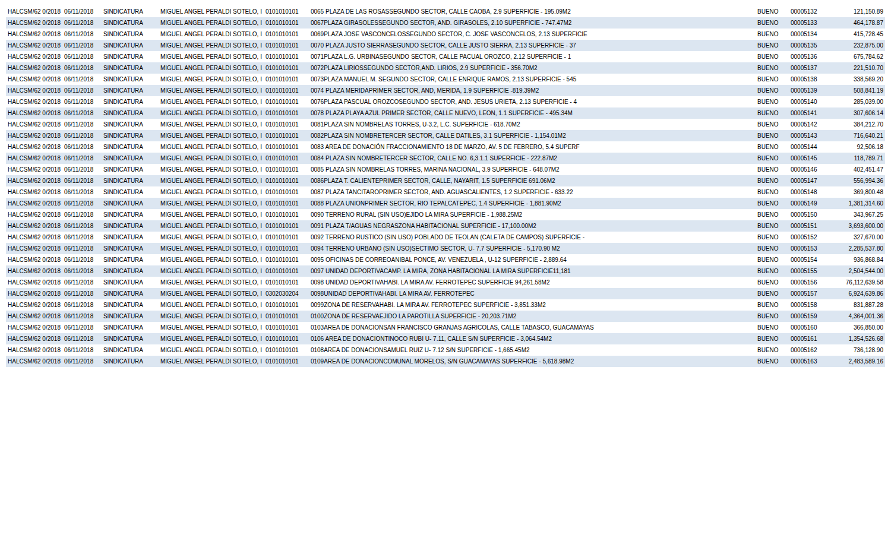| HALCSM/62 0/2018 | 06/11/2018 | SINDICATURA | MIGUEL ANGEL PERALDI SOTELO, I | 0101010101 | 0065 PLAZA DE LAS ROSASSEGUNDO SECTOR, CALLE CAOBA, 2.9 SUPERFICIE - 195.09M2 | BUENO | 00005132 | 121,150.89 |
| HALCSM/62 0/2018 | 06/11/2018 | SINDICATURA | MIGUEL ANGEL PERALDI SOTELO, I | 0101010101 | 0067PLAZA GIRASOLESSEGUNDO SECTOR, AND. GIRASOLES, 2.10 SUPERFICIE - 747.47M2 | BUENO | 00005133 | 464,178.87 |
| HALCSM/62 0/2018 | 06/11/2018 | SINDICATURA | MIGUEL ANGEL PERALDI SOTELO, I | 0101010101 | 0069PLAZA JOSE VASCONCELOSSEGUNDO SECTOR, C. JOSE VASCONCELOS, 2.13 SUPERFICIE | BUENO | 00005134 | 415,728.45 |
| HALCSM/62 0/2018 | 06/11/2018 | SINDICATURA | MIGUEL ANGEL PERALDI SOTELO, I | 0101010101 | 0070 PLAZA JUSTO SIERRASEGUNDO SECTOR, CALLE JUSTO SIERRA, 2.13 SUPERFICIE - 37 | BUENO | 00005135 | 232,875.00 |
| HALCSM/62 0/2018 | 06/11/2018 | SINDICATURA | MIGUEL ANGEL PERALDI SOTELO, I | 0101010101 | 0071PLAZA L.G. URBINASEGUNDO SECTOR, CALLE PACUAL OROZCO, 2.12 SUPERFICIE - 1 | BUENO | 00005136 | 675,784.62 |
| HALCSM/62 0/2018 | 06/11/2018 | SINDICATURA | MIGUEL ANGEL PERALDI SOTELO, I | 0101010101 | 0072PLAZA LIRIOSSEGUNDO SECTOR,AND. LIRIOS, 2.9 SUPERFICIE - 356.70M2 | BUENO | 00005137 | 221,510.70 |
| HALCSM/62 0/2018 | 06/11/2018 | SINDICATURA | MIGUEL ANGEL PERALDI SOTELO, I | 0101010101 | 0073PLAZA MANUEL M. SEGUNDO SECTOR, CALLE ENRIQUE RAMOS, 2.13 SUPERFICIE - 545 | BUENO | 00005138 | 338,569.20 |
| HALCSM/62 0/2018 | 06/11/2018 | SINDICATURA | MIGUEL ANGEL PERALDI SOTELO, I | 0101010101 | 0074 PLAZA MERIDAPRIMER SECTOR, AND, MERIDA, 1.9 SUPERFICIE -819.39M2 | BUENO | 00005139 | 508,841.19 |
| HALCSM/62 0/2018 | 06/11/2018 | SINDICATURA | MIGUEL ANGEL PERALDI SOTELO, I | 0101010101 | 0076PLAZA PASCUAL OROZCOSEGUNDO SECTOR, AND. JESUS URIETA, 2.13 SUPERFICIE - 4 | BUENO | 00005140 | 285,039.00 |
| HALCSM/62 0/2018 | 06/11/2018 | SINDICATURA | MIGUEL ANGEL PERALDI SOTELO, I | 0101010101 | 0078 PLAZA PLAYA AZUL PRIMER SECTOR, CALLE NUEVO, LEON, 1.1 SUPERFICIE - 495.34M | BUENO | 00005141 | 307,606.14 |
| HALCSM/62 0/2018 | 06/11/2018 | SINDICATURA | MIGUEL ANGEL PERALDI SOTELO, I | 0101010101 | 0081PLAZA SIN NOMBRELAS TORRES, U-3.2, L.C. SUPERFICIE - 618.70M2 | BUENO | 00005142 | 384,212.70 |
| HALCSM/62 0/2018 | 06/11/2018 | SINDICATURA | MIGUEL ANGEL PERALDI SOTELO, I | 0101010101 | 0082PLAZA SIN NOMBRETERCER SECTOR, CALLE DATILES, 3.1 SUPERFICIE - 1,154.01M2 | BUENO | 00005143 | 716,640.21 |
| HALCSM/62 0/2018 | 06/11/2018 | SINDICATURA | MIGUEL ANGEL PERALDI SOTELO, I | 0101010101 | 0083 AREA DE DONACIÓN FRACCIONAMIENTO 18 DE MARZO, AV. 5 DE FEBRERO, 5.4 SUPERF | BUENO | 00005144 | 92,506.18 |
| HALCSM/62 0/2018 | 06/11/2018 | SINDICATURA | MIGUEL ANGEL PERALDI SOTELO, I | 0101010101 | 0084 PLAZA SIN NOMBRETERCER SECTOR, CALLE NO. 6,3.1.1 SUPERFICIE - 222.87M2 | BUENO | 00005145 | 118,789.71 |
| HALCSM/62 0/2018 | 06/11/2018 | SINDICATURA | MIGUEL ANGEL PERALDI SOTELO, I | 0101010101 | 0085 PLAZA SIN NOMBRELAS TORRES, MARINA NACIONAL, 3.9 SUPERFICIE - 648.07M2 | BUENO | 00005146 | 402,451.47 |
| HALCSM/62 0/2018 | 06/11/2018 | SINDICATURA | MIGUEL ANGEL PERALDI SOTELO, I | 0101010101 | 0086PLAZA T. CALIENTEPRIMER SECTOR, CALLE, NAYARIT, 1.5 SUPERFICIE 691.06M2 | BUENO | 00005147 | 556,994.36 |
| HALCSM/62 0/2018 | 06/11/2018 | SINDICATURA | MIGUEL ANGEL PERALDI SOTELO, I | 0101010101 | 0087 PLAZA TANCITAROPRIMER SECTOR, AND. AGUASCALIENTES, 1.2 SUPERFICIE - 633.22 | BUENO | 00005148 | 369,800.48 |
| HALCSM/62 0/2018 | 06/11/2018 | SINDICATURA | MIGUEL ANGEL PERALDI SOTELO, I | 0101010101 | 0088 PLAZA UNIONPRIMER SECTOR, RIO TEPALCATEPEC, 1.4 SUPERFICIE - 1,881.90M2 | BUENO | 00005149 | 1,381,314.60 |
| HALCSM/62 0/2018 | 06/11/2018 | SINDICATURA | MIGUEL ANGEL PERALDI SOTELO, I | 0101010101 | 0090 TERRENO RURAL (SIN USO)EJIDO LA MIRA SUPERFICIE - 1,988.25M2 | BUENO | 00005150 | 343,967.25 |
| HALCSM/62 0/2018 | 06/11/2018 | SINDICATURA | MIGUEL ANGEL PERALDI SOTELO, I | 0101010101 | 0091 PLAZA T/AGUAS NEGRASZONA HABITACIONAL SUPERFICIE - 17,100.00M2 | BUENO | 00005151 | 3,693,600.00 |
| HALCSM/62 0/2018 | 06/11/2018 | SINDICATURA | MIGUEL ANGEL PERALDI SOTELO, I | 0101010101 | 0092 TERRENO RUSTICO (SIN USO) POBLADO DE TEOLAN (CALETA DE CAMPOS) SUPERFICIE - | BUENO | 00005152 | 327,670.00 |
| HALCSM/62 0/2018 | 06/11/2018 | SINDICATURA | MIGUEL ANGEL PERALDI SOTELO, I | 0101010101 | 0094 TERRENO URBANO (SIN USO)SECTIMO SECTOR, U- 7.7 SUPERFICIE - 5,170.90 M2 | BUENO | 00005153 | 2,285,537.80 |
| HALCSM/62 0/2018 | 06/11/2018 | SINDICATURA | MIGUEL ANGEL PERALDI SOTELO, I | 0101010101 | 0095 OFICINAS DE CORREOANIBAL PONCE, AV. VENEZUELA , U-12 SUPERFICIE - 2,889.64 | BUENO | 00005154 | 936,868.84 |
| HALCSM/62 0/2018 | 06/11/2018 | SINDICATURA | MIGUEL ANGEL PERALDI SOTELO, I | 0101010101 | 0097 UNIDAD DEPORTIVACAMP. LA MIRA, ZONA HABITACIONAL LA MIRA SUPERFICIE11,181 | BUENO | 00005155 | 2,504,544.00 |
| HALCSM/62 0/2018 | 06/11/2018 | SINDICATURA | MIGUEL ANGEL PERALDI SOTELO, I | 0101010101 | 0098 UNIDAD DEPORTIVAHABI. LA MIRA AV. FERROTEPEC SUPERFICIE 94,261.58M2 | BUENO | 00005156 | 76,112,639.58 |
| HALCSM/62 0/2018 | 06/11/2018 | SINDICATURA | MIGUEL ANGEL PERALDI SOTELO, I | 0302030204 | 0098UNIDAD DEPORTIVAHABI. LA MIRA AV. FERROTEPEC | BUENO | 00005157 | 6,924,639.86 |
| HALCSM/62 0/2018 | 06/11/2018 | SINDICATURA | MIGUEL ANGEL PERALDI SOTELO, I | 0101010101 | 0099ZONA DE RESERVAHABI. LA MIRA AV. FERROTEPEC SUPERFICIE - 3,851.33M2 | BUENO | 00005158 | 831,887.28 |
| HALCSM/62 0/2018 | 06/11/2018 | SINDICATURA | MIGUEL ANGEL PERALDI SOTELO, I | 0101010101 | 0100ZONA DE RESERVAEJIDO LA PAROTILLA SUPERFICIE - 20,203.71M2 | BUENO | 00005159 | 4,364,001.36 |
| HALCSM/62 0/2018 | 06/11/2018 | SINDICATURA | MIGUEL ANGEL PERALDI SOTELO, I | 0101010101 | 0103AREA DE DONACIONSAN FRANCISCO GRANJAS AGRICOLAS, CALLE TABASCO, GUACAMAYAS | BUENO | 00005160 | 366,850.00 |
| HALCSM/62 0/2018 | 06/11/2018 | SINDICATURA | MIGUEL ANGEL PERALDI SOTELO, I | 0101010101 | 0106 AREA DE DONACIONTINOCO RUBI U- 7.11, CALLE S/N SUPERFICIE - 3,064.54M2 | BUENO | 00005161 | 1,354,526.68 |
| HALCSM/62 0/2018 | 06/11/2018 | SINDICATURA | MIGUEL ANGEL PERALDI SOTELO, I | 0101010101 | 0108AREA DE DONACIONSAMUEL RUIZ U- 7.12 S/N SUPERFICIE - 1,665.45M2 | BUENO | 00005162 | 736,128.90 |
| HALCSM/62 0/2018 | 06/11/2018 | SINDICATURA | MIGUEL ANGEL PERALDI SOTELO, I | 0101010101 | 0109AREA DE DONACIONCOMUNAL MORELOS, S/N GUACAMAYAS SUPERFICIE - 5,618.98M2 | BUENO | 00005163 | 2,483,589.16 |